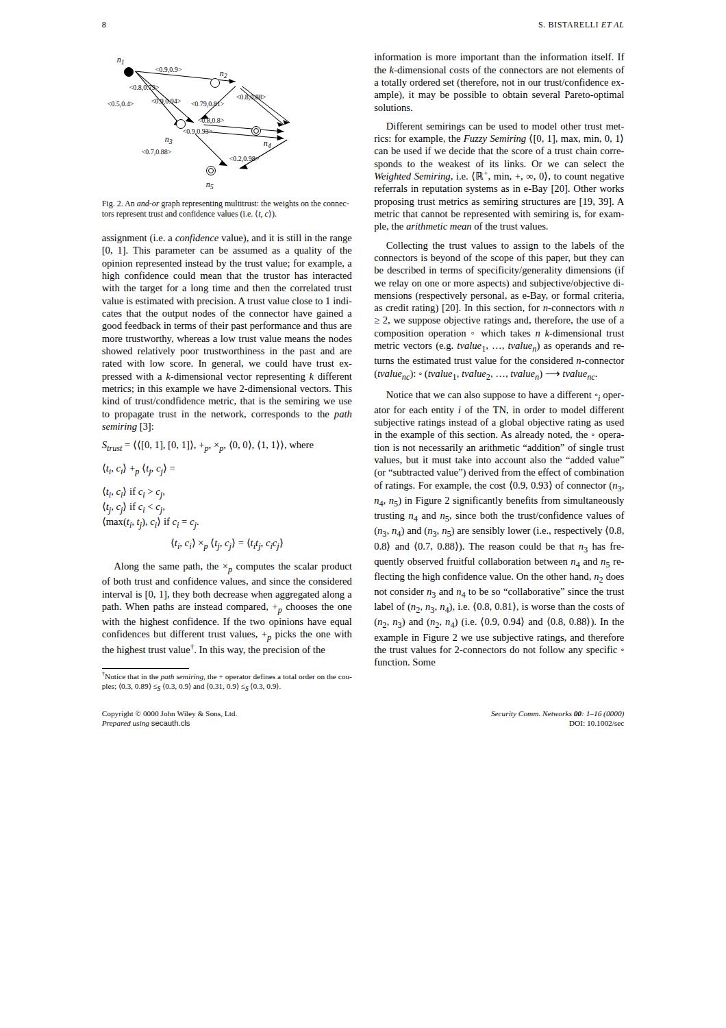8 S. Bistarelli et al
n1 n2 n3 n4 n5 <0.9,0.9> <0.8,0.79> <0.5,0.4> <0.9,0.94> <0.79,0.81> <0.8,0.88> <0.8,0.8> <0.9,0.93> <0.7,0.88> <0.2,0.98>
Fig. 2. An and-or graph representing multitrust: the weights on the connectors represent trust and confidence values (i.e. ⟨t, c⟩).
assignment (i.e. a confidence value), and it is still in the range [0, 1]. This parameter can be assumed as a quality of the opinion represented instead by the trust value; for example, a high confidence could mean that the trustor has interacted with the target for a long time and then the correlated trust value is estimated with precision. A trust value close to 1 indicates that the output nodes of the connector have gained a good feedback in terms of their past performance and thus are more trustworthy, whereas a low trust value means the nodes showed relatively poor trustworthiness in the past and are rated with low score. In general, we could have trust expressed with a k-dimensional vector representing k different metrics; in this example we have 2-dimensional vectors. This kind of trust/condfidence metric, that is the semiring we use to propagate trust in the network, corresponds to the path semiring [3]:
Strust = ⟨⟨[0, 1], [0, 1]⟩, +p, ×p, ⟨0, 0⟩, ⟨1, 1⟩⟩, where
⟨ti, ci⟩ +p ⟨tj, cj⟩ =
⟨ti, ci⟩ if ci > cj,
⟨tj, cj⟩ if ci < cj,
⟨max(ti, tj), ci⟩ if ci = cj.
⟨ti, ci⟩ ×p ⟨tj, cj⟩ = ⟨titj, cicj⟩
Along the same path, the ×p computes the scalar product of both trust and confidence values, and since the considered interval is [0, 1], they both decrease when aggregated along a path. When paths are instead compared, +p chooses the one with the highest confidence. If the two opinions have equal confidences but different trust values, +p picks the one with the highest trust value†. In this way, the precision of the
†Notice that in the path semiring, the + operator defines a total order on the couples; ⟨0.3, 0.89⟩ ≤S ⟨0.3, 0.9⟩ and ⟨0.31, 0.9⟩ ≤S ⟨0.3, 0.9⟩.
information is more important than the information itself. If the k-dimensional costs of the connectors are not elements of a totally ordered set (therefore, not in our trust/confidence example), it may be possible to obtain several Pareto-optimal solutions.
Different semirings can be used to model other trust metrics: for example, the Fuzzy Semiring ⟨[0, 1], max, min, 0, 1⟩ can be used if we decide that the score of a trust chain corresponds to the weakest of its links. Or we can select the Weighted Semiring, i.e. ⟨ℝ+, min, +, ∞, 0⟩, to count negative referrals in reputation systems as in e-Bay [20]. Other works proposing trust metrics as semiring structures are [19, 39]. A metric that cannot be represented with semiring is, for example, the arithmetic mean of the trust values.
Collecting the trust values to assign to the labels of the connectors is beyond of the scope of this paper, but they can be described in terms of specificity/generality dimensions (if we relay on one or more aspects) and subjective/objective dimensions (respectively personal, as e-Bay, or formal criteria, as credit rating) [20]. In this section, for n-connectors with n ≥ 2, we suppose objective ratings and, therefore, the use of a composition operation ◦ which takes n k-dimensional trust metric vectors (e.g. tvalue1, …, tvaluen) as operands and returns the estimated trust value for the considered n-connector (tvaluenc): ◦ (tvalue1, tvalue2, …, tvaluen) ⟶ tvaluenc.
Notice that we can also suppose to have a different ◦i operator for each entity i of the TN, in order to model different subjective ratings instead of a global objective rating as used in the example of this section. As already noted, the ◦ operation is not necessarily an arithmetic “addition” of single trust values, but it must take into account also the “added value” (or “subtracted value”) derived from the effect of combination of ratings. For example, the cost ⟨0.9, 0.93⟩ of connector (n3, n4, n5) in Figure 2 significantly benefits from simultaneously trusting n4 and n5, since both the trust/confidence values of (n3, n4) and (n3, n5) are sensibly lower (i.e., respectively ⟨0.8, 0.8⟩ and ⟨0.7, 0.88⟩). The reason could be that n3 has frequently observed fruitful collaboration between n4 and n5 reflecting the high confidence value. On the other hand, n2 does not consider n3 and n4 to be so “collaborative” since the trust label of (n2, n3, n4), i.e. ⟨0.8, 0.81⟩, is worse than the costs of (n2, n3) and (n2, n4) (i.e. ⟨0.9, 0.94⟩ and ⟨0.8, 0.88⟩). In the example in Figure 2 we use subjective ratings, and therefore the trust values for 2-connectors do not follow any specific ◦ function. Some
Copyright © 0000 John Wiley & Sons, Ltd.
Prepared using secauth.cls
Security Comm. Networks 00: 1–16 (0000)
DOI: 10.1002/sec